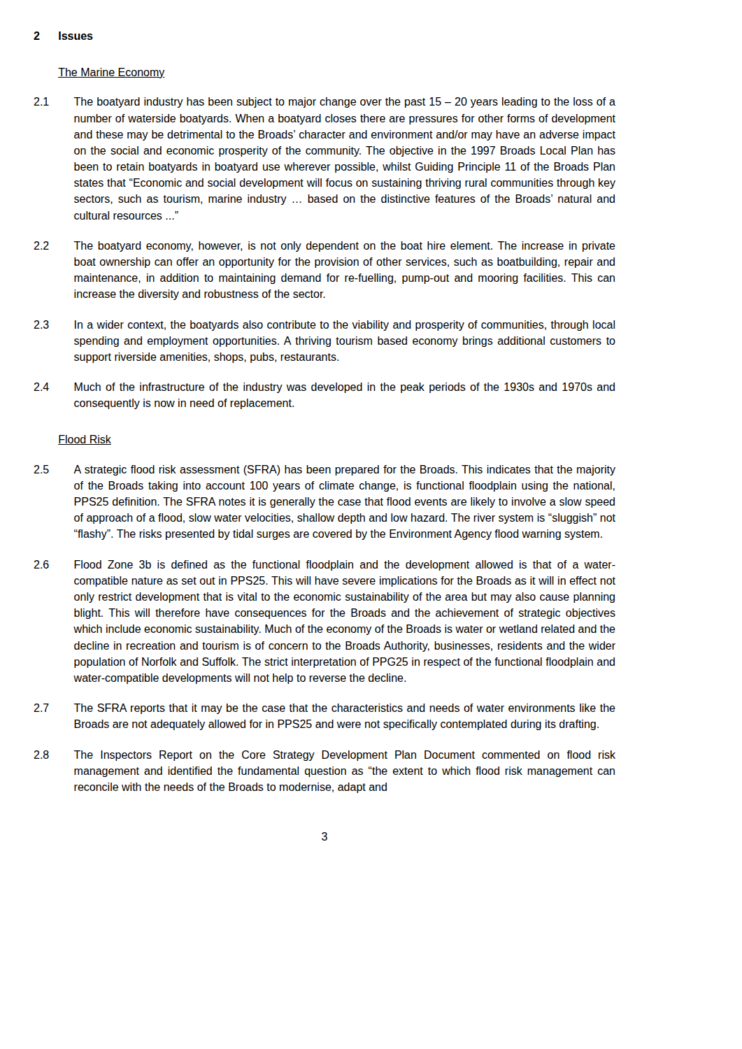2 Issues
The Marine Economy
2.1
The boatyard industry has been subject to major change over the past 15 – 20 years leading to the loss of a number of waterside boatyards. When a boatyard closes there are pressures for other forms of development and these may be detrimental to the Broads’ character and environment and/or may have an adverse impact on the social and economic prosperity of the community. The objective in the 1997 Broads Local Plan has been to retain boatyards in boatyard use wherever possible, whilst Guiding Principle 11 of the Broads Plan states that “Economic and social development will focus on sustaining thriving rural communities through key sectors, such as tourism, marine industry … based on the distinctive features of the Broads’ natural and cultural resources ...”
2.2
The boatyard economy, however, is not only dependent on the boat hire element. The increase in private boat ownership can offer an opportunity for the provision of other services, such as boatbuilding, repair and maintenance, in addition to maintaining demand for re-fuelling, pump-out and mooring facilities. This can increase the diversity and robustness of the sector.
2.3
In a wider context, the boatyards also contribute to the viability and prosperity of communities, through local spending and employment opportunities. A thriving tourism based economy brings additional customers to support riverside amenities, shops, pubs, restaurants.
2.4
Much of the infrastructure of the industry was developed in the peak periods of the 1930s and 1970s and consequently is now in need of replacement.
Flood Risk
2.5
A strategic flood risk assessment (SFRA) has been prepared for the Broads. This indicates that the majority of the Broads taking into account 100 years of climate change, is functional floodplain using the national, PPS25 definition. The SFRA notes it is generally the case that flood events are likely to involve a slow speed of approach of a flood, slow water velocities, shallow depth and low hazard. The river system is “sluggish” not “flashy”. The risks presented by tidal surges are covered by the Environment Agency flood warning system.
2.6
Flood Zone 3b is defined as the functional floodplain and the development allowed is that of a water-compatible nature as set out in PPS25. This will have severe implications for the Broads as it will in effect not only restrict development that is vital to the economic sustainability of the area but may also cause planning blight. This will therefore have consequences for the Broads and the achievement of strategic objectives which include economic sustainability. Much of the economy of the Broads is water or wetland related and the decline in recreation and tourism is of concern to the Broads Authority, businesses, residents and the wider population of Norfolk and Suffolk. The strict interpretation of PPG25 in respect of the functional floodplain and water-compatible developments will not help to reverse the decline.
2.7
The SFRA reports that it may be the case that the characteristics and needs of water environments like the Broads are not adequately allowed for in PPS25 and were not specifically contemplated during its drafting.
2.8
The Inspectors Report on the Core Strategy Development Plan Document commented on flood risk management and identified the fundamental question as “the extent to which flood risk management can reconcile with the needs of the Broads to modernise, adapt and
3